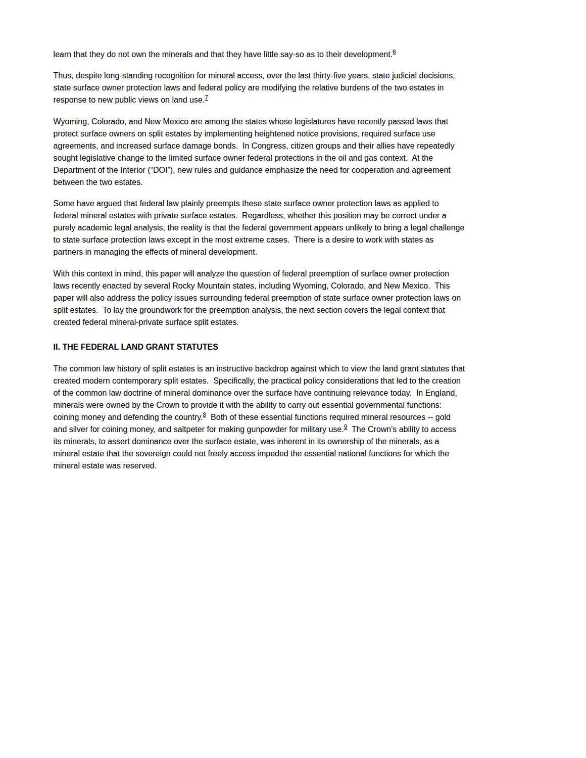learn that they do not own the minerals and that they have little say-so as to their development.6
Thus, despite long-standing recognition for mineral access, over the last thirty-five years, state judicial decisions, state surface owner protection laws and federal policy are modifying the relative burdens of the two estates in response to new public views on land use.7
Wyoming, Colorado, and New Mexico are among the states whose legislatures have recently passed laws that protect surface owners on split estates by implementing heightened notice provisions, required surface use agreements, and increased surface damage bonds. In Congress, citizen groups and their allies have repeatedly sought legislative change to the limited surface owner federal protections in the oil and gas context. At the Department of the Interior (“DOI”), new rules and guidance emphasize the need for cooperation and agreement between the two estates.
Some have argued that federal law plainly preempts these state surface owner protection laws as applied to federal mineral estates with private surface estates. Regardless, whether this position may be correct under a purely academic legal analysis, the reality is that the federal government appears unlikely to bring a legal challenge to state surface protection laws except in the most extreme cases. There is a desire to work with states as partners in managing the effects of mineral development.
With this context in mind, this paper will analyze the question of federal preemption of surface owner protection laws recently enacted by several Rocky Mountain states, including Wyoming, Colorado, and New Mexico. This paper will also address the policy issues surrounding federal preemption of state surface owner protection laws on split estates. To lay the groundwork for the preemption analysis, the next section covers the legal context that created federal mineral-private surface split estates.
II. The Federal Land Grant Statutes
The common law history of split estates is an instructive backdrop against which to view the land grant statutes that created modern contemporary split estates. Specifically, the practical policy considerations that led to the creation of the common law doctrine of mineral dominance over the surface have continuing relevance today. In England, minerals were owned by the Crown to provide it with the ability to carry out essential governmental functions: coining money and defending the country.8 Both of these essential functions required mineral resources -- gold and silver for coining money, and saltpeter for making gunpowder for military use.9 The Crown's ability to access its minerals, to assert dominance over the surface estate, was inherent in its ownership of the minerals, as a mineral estate that the sovereign could not freely access impeded the essential national functions for which the mineral estate was reserved.